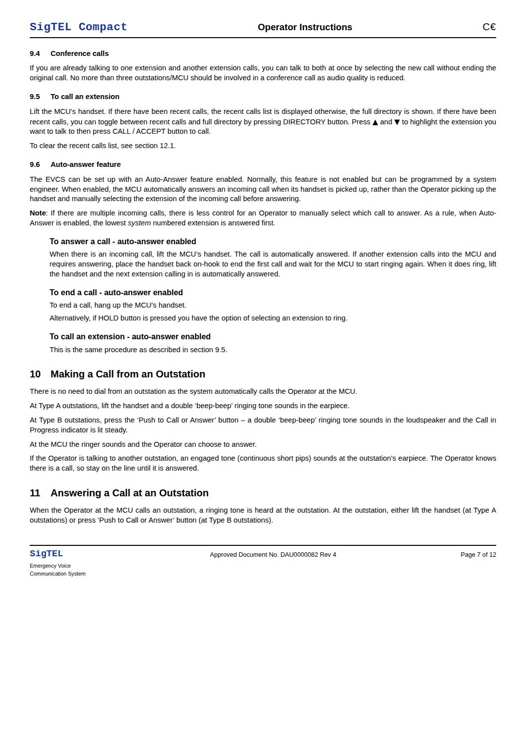SigTEL Compact
Operator Instructions
C€
9.4 Conference calls
If you are already talking to one extension and another extension calls, you can talk to both at once by selecting the new call without ending the original call. No more than three outstations/MCU should be involved in a conference call as audio quality is reduced.
9.5 To call an extension
Lift the MCU’s handset. If there have been recent calls, the recent calls list is displayed otherwise, the full directory is shown. If there have been recent calls, you can toggle between recent calls and full directory by pressing DIRECTORY button. Press ▲ and ▼ to highlight the extension you want to talk to then press CALL / ACCEPT button to call.
To clear the recent calls list, see section 12.1.
9.6 Auto-answer feature
The EVCS can be set up with an Auto-Answer feature enabled. Normally, this feature is not enabled but can be programmed by a system engineer. When enabled, the MCU automatically answers an incoming call when its handset is picked up, rather than the Operator picking up the handset and manually selecting the extension of the incoming call before answering.
Note: If there are multiple incoming calls, there is less control for an Operator to manually select which call to answer. As a rule, when Auto-Answer is enabled, the lowest system numbered extension is answered first.
To answer a call - auto-answer enabled
When there is an incoming call, lift the MCU’s handset. The call is automatically answered. If another extension calls into the MCU and requires answering, place the handset back on-hook to end the first call and wait for the MCU to start ringing again. When it does ring, lift the handset and the next extension calling in is automatically answered.
To end a call - auto-answer enabled
To end a call, hang up the MCU’s handset.
Alternatively, if HOLD button is pressed you have the option of selecting an extension to ring.
To call an extension - auto-answer enabled
This is the same procedure as described in section 9.5.
10 Making a Call from an Outstation
There is no need to dial from an outstation as the system automatically calls the Operator at the MCU.
At Type A outstations, lift the handset and a double ‘beep-beep’ ringing tone sounds in the earpiece.
At Type B outstations, press the ‘Push to Call or Answer’ button – a double ‘beep-beep’ ringing tone sounds in the loudspeaker and the Call in Progress indicator is lit steady.
At the MCU the ringer sounds and the Operator can choose to answer.
If the Operator is talking to another outstation, an engaged tone (continuous short pips) sounds at the outstation’s earpiece. The Operator knows there is a call, so stay on the line until it is answered.
11 Answering a Call at an Outstation
When the Operator at the MCU calls an outstation, a ringing tone is heard at the outstation. At the outstation, either lift the handset (at Type A outstations) or press ‘Push to Call or Answer’ button (at Type B outstations).
SigTEL Emergency Voice
Communication System
Approved Document No. DAU0000082 Rev 4
Page 7 of 12